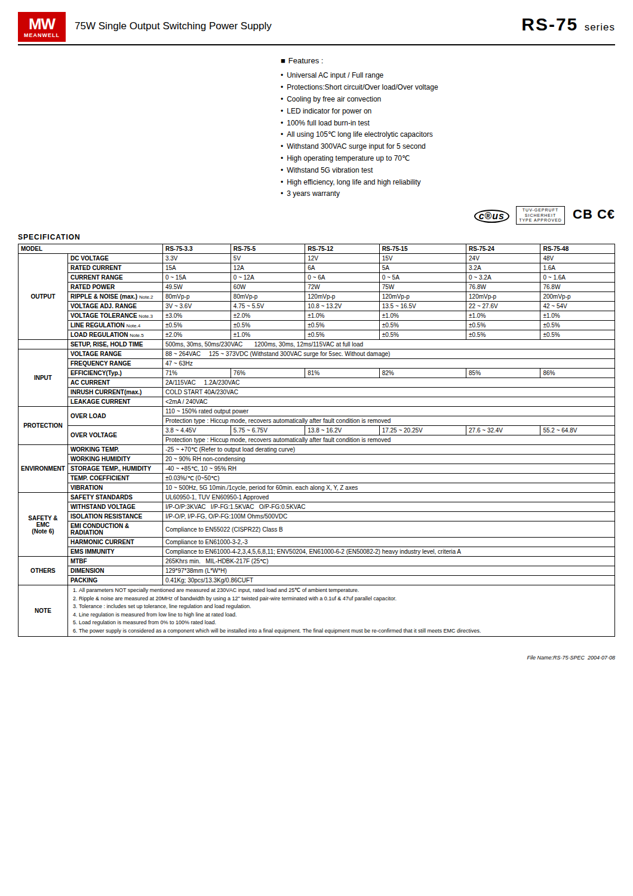MW
MEANWELL
75W Single Output Switching Power Supply
RS-75 series
Features :
Universal AC input / Full range
Protections:Short circuit/Over load/Over voltage
Cooling by free air convection
LED indicator for power on
100% full load burn-in test
All using 105℃ long life electrolytic capacitors
Withstand 300VAC surge input for 5 second
High operating temperature up to 70℃
Withstand 5G vibration test
High efficiency, long life and high reliability
3 years warranty
c®us TUV-GEPRUFT
SICHERHEIT
TYPE APPROVED CB C€
SPECIFICATION
| MODEL | RS-75-3.3 | RS-75-5 | RS-75-12 | RS-75-15 | RS-75-24 | RS-75-48 |
| --- | --- | --- | --- | --- | --- | --- |
| OUTPUT | DC VOLTAGE | 3.3V | 5V | 12V | 15V | 24V | 48V |
| RATED CURRENT | 15A | 12A | 6A | 5A | 3.2A | 1.6A |
| CURRENT RANGE | 0 ~ 15A | 0 ~ 12A | 0 ~ 6A | 0 ~ 5A | 0 ~ 3.2A | 0 ~ 1.6A |
| RATED POWER | 49.5W | 60W | 72W | 75W | 76.8W | 76.8W |
| RIPPLE & NOISE (max.) Note.2 | 80mVp-p | 80mVp-p | 120mVp-p | 120mVp-p | 120mVp-p | 200mVp-p |
| VOLTAGE ADJ. RANGE | 3V ~ 3.6V | 4.75 ~ 5.5V | 10.8 ~ 13.2V | 13.5 ~ 16.5V | 22 ~ 27.6V | 42 ~ 54V |
| VOLTAGE TOLERANCE Note.3 | ±3.0% | ±2.0% | ±1.0% | ±1.0% | ±1.0% | ±1.0% |
| LINE REGULATION Note.4 | ±0.5% | ±0.5% | ±0.5% | ±0.5% | ±0.5% | ±0.5% |
| LOAD REGULATION Note.5 | ±2.0% | ±1.0% | ±0.5% | ±0.5% | ±0.5% | ±0.5% |
| | SETUP, RISE, HOLD TIME | 500ms, 30ms, 50ms/230VAC 1200ms, 30ms, 12ms/115VAC at full load |
| INPUT | VOLTAGE RANGE | 88 ~ 264VAC 125 ~ 373VDC (Withstand 300VAC surge for 5sec. Without damage) |
| FREQUENCY RANGE | 47 ~ 63Hz |
| EFFICIENCY(Typ.) | 71% | 76% | 81% | 82% | 85% | 86% |
| AC CURRENT | 2A/115VAC 1.2A/230VAC |
| INRUSH CURRENT(max.) | COLD START 40A/230VAC |
| LEAKAGE CURRENT | <2mA / 240VAC |
| PROTECTION | OVER LOAD | 110 ~ 150% rated output power |
| Protection type : Hiccup mode, recovers automatically after fault condition is removed |
| OVER VOLTAGE | 3.8 ~ 4.45V | 5.75 ~ 6.75V | 13.8 ~ 16.2V | 17.25 ~ 20.25V | 27.6 ~ 32.4V | 55.2 ~ 64.8V |
| Protection type : Hiccup mode, recovers automatically after fault condition is removed |
| ENVIRONMENT | WORKING TEMP. | -25 ~ +70℃ (Refer to output load derating curve) |
| WORKING HUMIDITY | 20 ~ 90% RH non-condensing |
| STORAGE TEMP., HUMIDITY | -40 ~ +85℃, 10 ~ 95% RH |
| TEMP. COEFFICIENT | ±0.03%/℃ (0~50℃) |
| VIBRATION | 10 ~ 500Hz, 5G 10min./1cycle, period for 60min. each along X, Y, Z axes |
| SAFETY & EMC (Note 6) | SAFETY STANDARDS | UL60950-1, TUV EN60950-1 Approved |
| WITHSTAND VOLTAGE | I/P-O/P:3KVAC I/P-FG:1.5KVAC O/P-FG:0.5KVAC |
| ISOLATION RESISTANCE | I/P-O/P, I/P-FG, O/P-FG:100M Ohms/500VDC |
| EMI CONDUCTION & RADIATION | Compliance to EN55022 (CISPR22) Class B |
| HARMONIC CURRENT | Compliance to EN61000-3-2,-3 |
| EMS IMMUNITY | Compliance to EN61000-4-2,3,4,5,6,8,11; ENV50204, EN61000-6-2 (EN50082-2) heavy industry level, criteria A |
| OTHERS | MTBF | 265Khrs min. MIL-HDBK-217F (25℃) |
| DIMENSION | 129*97*38mm (L*W*H) |
| PACKING | 0.41Kg; 30pcs/13.3Kg/0.86CUFT |
| NOTE | All parameters NOT specially mentioned are measured at 230VAC input, rated load and 25℃ of ambient temperature. Ripple & noise are measured at 20MHz of bandwidth by using a 12" twisted pair-wire terminated with a 0.1uf & 47uf parallel capacitor. Tolerance : includes set up tolerance, line regulation and load regulation. Line regulation is measured from low line to high line at rated load. Load regulation is measured from 0% to 100% rated load. The power supply is considered as a component which will be installed into a final equipment. The final equipment must be re-confirmed that it still meets EMC directives. |
File Name:RS-75-SPEC 2004-07-08